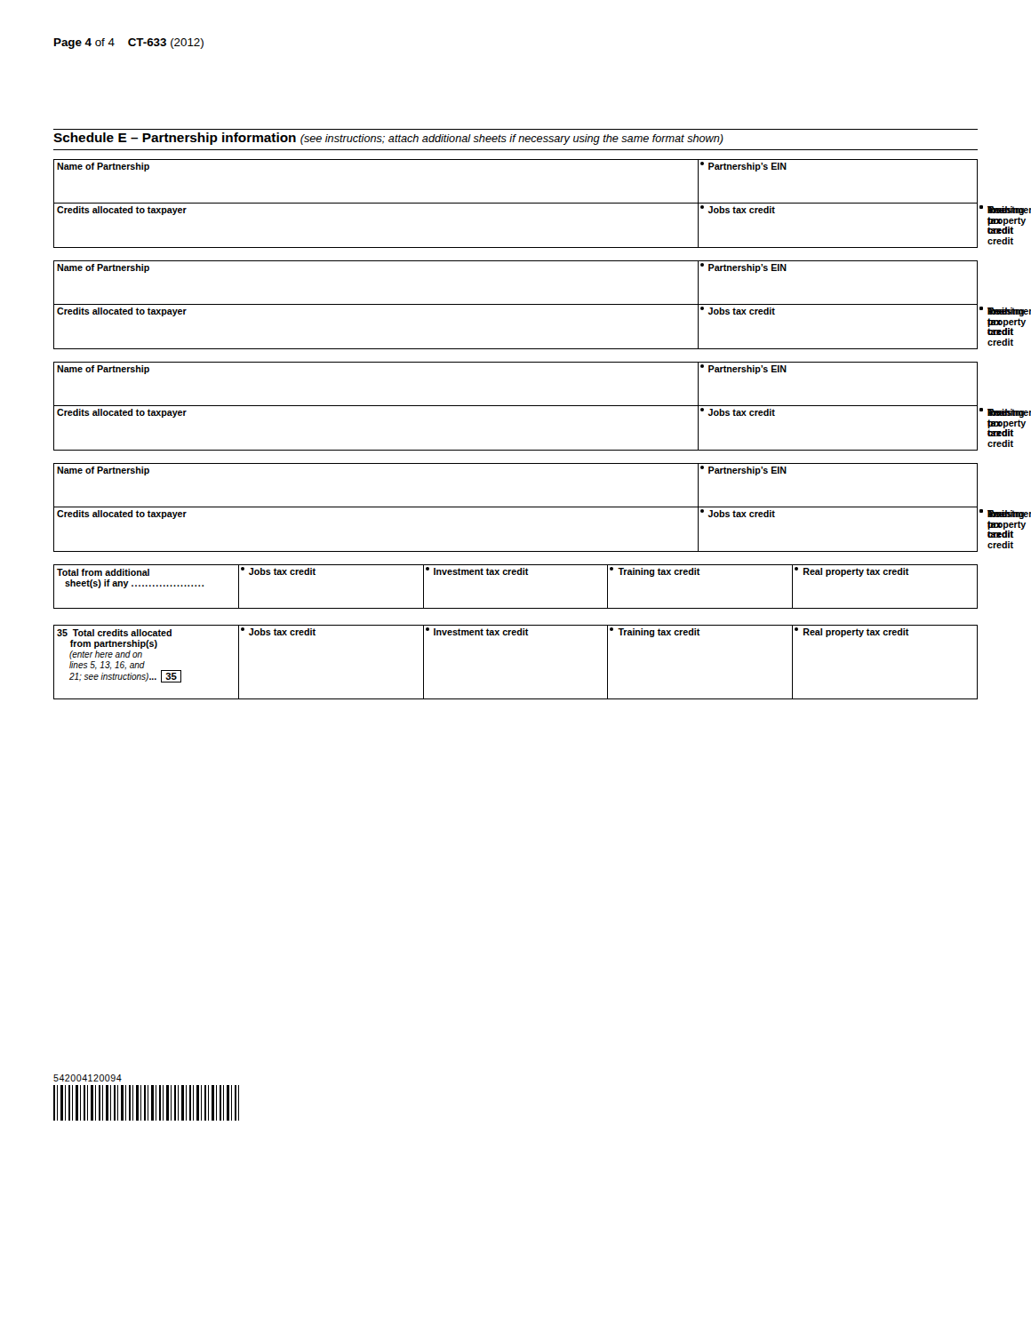Page 4 of 4 CT-633 (2012)
Schedule E – Partnership information (see instructions; attach additional sheets if necessary using the same format shown)
| Name of Partnership | Partnership’s EIN |
| Credits allocated to taxpayer | Jobs tax credit | Investment tax credit | Training tax credit | Real property tax credit |
| Name of Partnership | Partnership’s EIN |
| Credits allocated to taxpayer | Jobs tax credit | Investment tax credit | Training tax credit | Real property tax credit |
| Name of Partnership | Partnership’s EIN |
| Credits allocated to taxpayer | Jobs tax credit | Investment tax credit | Training tax credit | Real property tax credit |
| Name of Partnership | Partnership’s EIN |
| Credits allocated to taxpayer | Jobs tax credit | Investment tax credit | Training tax credit | Real property tax credit |
| Total from additional sheet(s) if any ..................... | Jobs tax credit | Investment tax credit | Training tax credit | Real property tax credit |
| 35 Total credits allocated from partnership(s) (enter here and on lines 5, 13, 16, and 21; see instructions) ... 35 | Jobs tax credit | Investment tax credit | Training tax credit | Real property tax credit |
542004120094